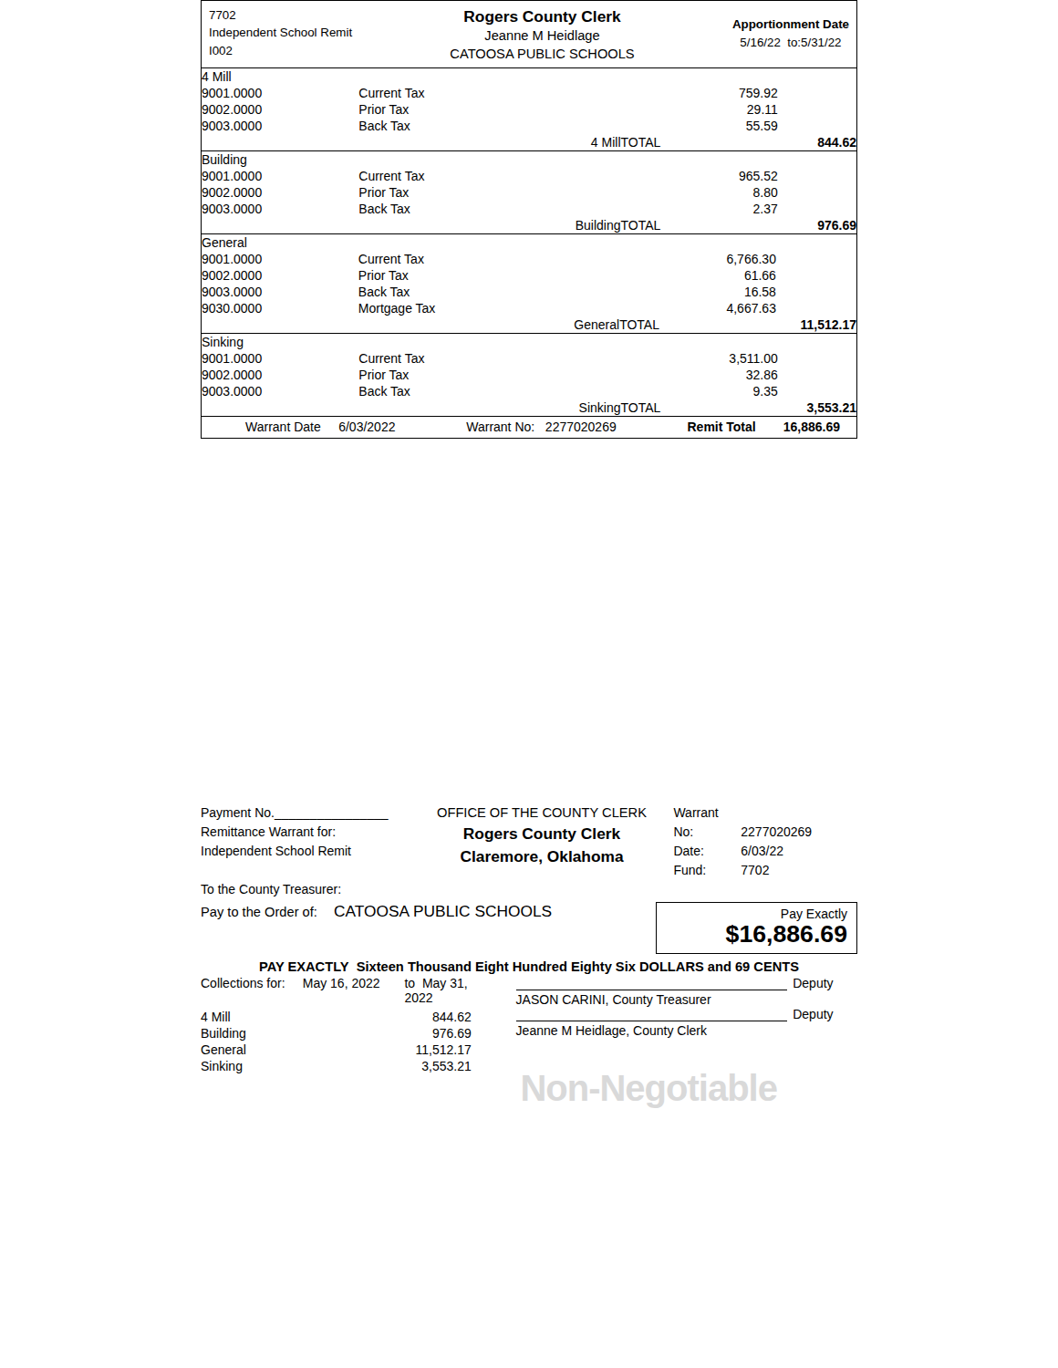7702
Independent School Remit
I002
Rogers County Clerk
Jeanne M Heidlage
CATOOSA PUBLIC SCHOOLS
Apportionment Date
5/16/22 to:5/31/22
| 4 Mill |
| 9001.0000 | Current Tax | 759.92 | |
| 9002.0000 | Prior Tax | 29.11 | |
| 9003.0000 | Back Tax | 55.59 | |
| | 4 Mill | TOTAL | 844.62 |
| Building |
| 9001.0000 | Current Tax | 965.52 | |
| 9002.0000 | Prior Tax | 8.80 | |
| 9003.0000 | Back Tax | 2.37 | |
| | Building | TOTAL | 976.69 |
| General |
| 9001.0000 | Current Tax | 6,766.30 | |
| 9002.0000 | Prior Tax | 61.66 | |
| 9003.0000 | Back Tax | 16.58 | |
| 9030.0000 | Mortgage Tax | 4,667.63 | |
| | General | TOTAL | 11,512.17 |
| Sinking |
| 9001.0000 | Current Tax | 3,511.00 | |
| 9002.0000 | Prior Tax | 32.86 | |
| 9003.0000 | Back Tax | 9.35 | |
| | Sinking | TOTAL | 3,553.21 |
Warrant Date 6/03/2022
Warrant No: 2277020269
Remit Total16,886.69
Payment No.________________
Remittance Warrant for:
Independent School Remit
OFFICE OF THE COUNTY CLERK
Rogers County Clerk
Claremore, Oklahoma
Warrant No: 2277020269
Date: 6/03/22
Fund: 7702
To the County Treasurer:
Pay to the Order of: CATOOSA PUBLIC SCHOOLS
Pay Exactly
$16,886.69
PAY EXACTLY Sixteen Thousand Eight Hundred Eighty Six DOLLARS and 69 CENTS
Collections for: May 16, 2022 to May 31, 2022
| 4 Mill | 844.62 |
| Building | 976.69 |
| General | 11,512.17 |
| Sinking | 3,553.21 |
Deputy
JASON CARINI, County Treasurer
Deputy
Jeanne M Heidlage, County Clerk
Non-Negotiable